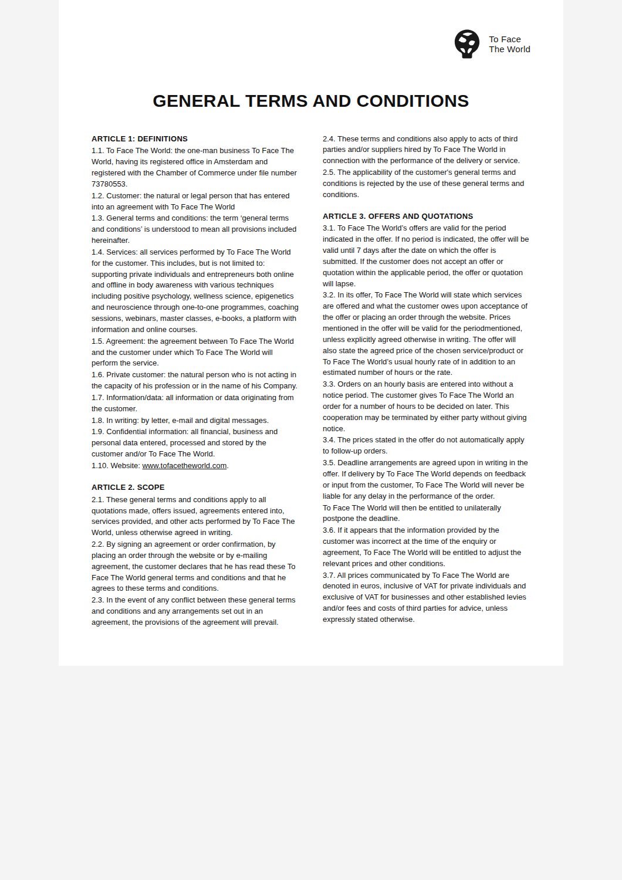To Face
The World
GENERAL TERMS AND CONDITIONS
ARTICLE 1: DEFINITIONS
1.1. To Face The World: the one-man business To Face The World, having its registered office in Amsterdam and registered with the Chamber of Commerce under file number 73780553.
1.2. Customer: the natural or legal person that has entered into an agreement with To Face The World
1.3. General terms and conditions: the term ‘general terms and conditions’ is understood to mean all provisions included hereinafter.
1.4. Services: all services performed by To Face The World for the customer. This includes, but is not limited to: supporting private individuals and entrepreneurs both online and offline in body awareness with various techniques including positive psychology, wellness science, epigenetics and neuroscience through one-to-one programmes, coaching sessions, webinars, master classes, e-books, a platform with information and online courses.
1.5. Agreement: the agreement between To Face The World and the customer under which To Face The World will perform the service.
1.6. Private customer: the natural person who is not acting in the capacity of his profession or in the name of his Company.
1.7. Information/data: all information or data originating from the customer.
1.8. In writing: by letter, e-mail and digital messages.
1.9. Confidential information: all financial, business and personal data entered, processed and stored by the customer and/or To Face The World.
1.10. Website: www.tofacetheworld.com.
ARTICLE 2. SCOPE
2.1. These general terms and conditions apply to all quotations made, offers issued, agreements entered into, services provided, and other acts performed by To Face The World, unless otherwise agreed in writing.
2.2. By signing an agreement or order confirmation, by placing an order through the website or by e-mailing agreement, the customer declares that he has read these To Face The World general terms and conditions and that he agrees to these terms and conditions.
2.3. In the event of any conflict between these general terms and conditions and any arrangements set out in an agreement, the provisions of the agreement will prevail.
2.4. These terms and conditions also apply to acts of third parties and/or suppliers hired by To Face The World in connection with the performance of the delivery or service.
2.5. The applicability of the customer's general terms and conditions is rejected by the use of these general terms and conditions.
ARTICLE 3. OFFERS AND QUOTATIONS
3.1. To Face The World’s offers are valid for the period indicated in the offer. If no period is indicated, the offer will be valid until 7 days after the date on which the offer is submitted. If the customer does not accept an offer or quotation within the applicable period, the offer or quotation will lapse.
3.2. In its offer, To Face The World will state which services are offered and what the customer owes upon acceptance of the offer or placing an order through the website. Prices mentioned in the offer will be valid for the periodmentioned, unless explicitly agreed otherwise in writing. The offer will also state the agreed price of the chosen service/product or To Face The World’s usual hourly rate of in addition to an estimated number of hours or the rate.
3.3. Orders on an hourly basis are entered into without a notice period. The customer gives To Face The World an order for a number of hours to be decided on later. This cooperation may be terminated by either party without giving notice.
3.4. The prices stated in the offer do not automatically apply to follow-up orders.
3.5. Deadline arrangements are agreed upon in writing in the offer. If delivery by To Face The World depends on feedback or input from the customer, To Face The World will never be liable for any delay in the performance of the order.
To Face The World will then be entitled to unilaterally postpone the deadline.
3.6. If it appears that the information provided by the customer was incorrect at the time of the enquiry or agreement, To Face The World will be entitled to adjust the relevant prices and other conditions.
3.7. All prices communicated by To Face The World are denoted in euros, inclusive of VAT for private individuals and exclusive of VAT for businesses and other established levies and/or fees and costs of third parties for advice, unless expressly stated otherwise.